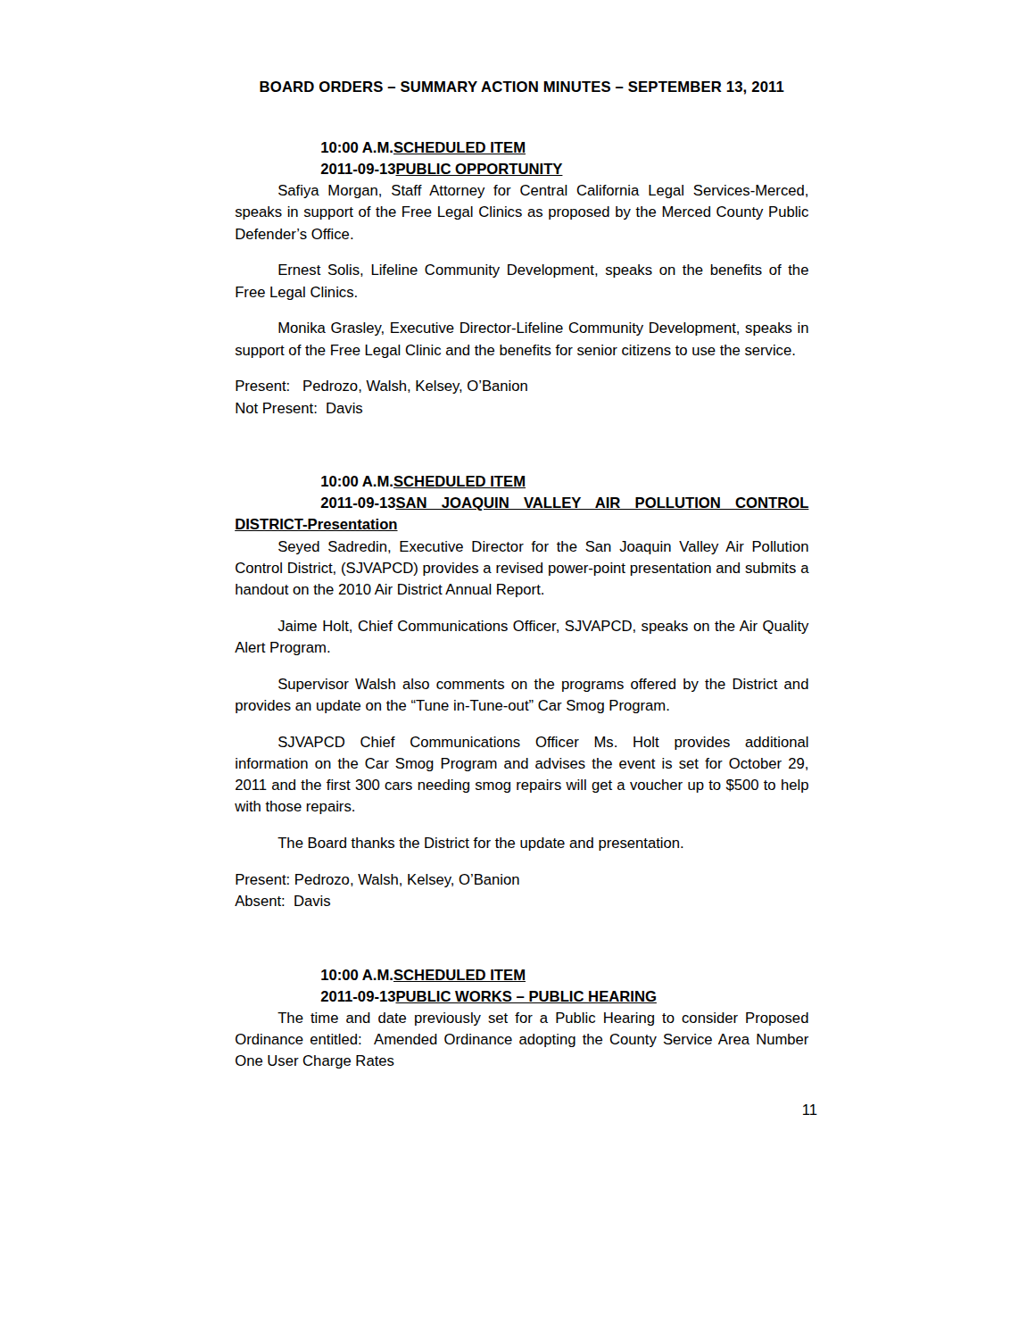BOARD ORDERS – SUMMARY ACTION MINUTES – SEPTEMBER 13, 2011
10:00 A.M. SCHEDULED ITEM
2011-09-13 PUBLIC OPPORTUNITY
Safiya Morgan, Staff Attorney for Central California Legal Services-Merced, speaks in support of the Free Legal Clinics as proposed by the Merced County Public Defender’s Office.
Ernest Solis, Lifeline Community Development, speaks on the benefits of the Free Legal Clinics.
Monika Grasley, Executive Director-Lifeline Community Development, speaks in support of the Free Legal Clinic and the benefits for senior citizens to use the service.
Present: Pedrozo, Walsh, Kelsey, O’Banion
Not Present: Davis
10:00 A.M. SCHEDULED ITEM
2011-09-13 SAN JOAQUIN VALLEY AIR POLLUTION CONTROL DISTRICT-Presentation
Seyed Sadredin, Executive Director for the San Joaquin Valley Air Pollution Control District, (SJVAPCD) provides a revised power-point presentation and submits a handout on the 2010 Air District Annual Report.
Jaime Holt, Chief Communications Officer, SJVAPCD, speaks on the Air Quality Alert Program.
Supervisor Walsh also comments on the programs offered by the District and provides an update on the “Tune in-Tune-out” Car Smog Program.
SJVAPCD Chief Communications Officer Ms. Holt provides additional information on the Car Smog Program and advises the event is set for October 29, 2011 and the first 300 cars needing smog repairs will get a voucher up to $500 to help with those repairs.
The Board thanks the District for the update and presentation.
Present: Pedrozo, Walsh, Kelsey, O’Banion
Absent: Davis
10:00 A.M. SCHEDULED ITEM
2011-09-13 PUBLIC WORKS – PUBLIC HEARING
The time and date previously set for a Public Hearing to consider Proposed Ordinance entitled: Amended Ordinance adopting the County Service Area Number One User Charge Rates
11